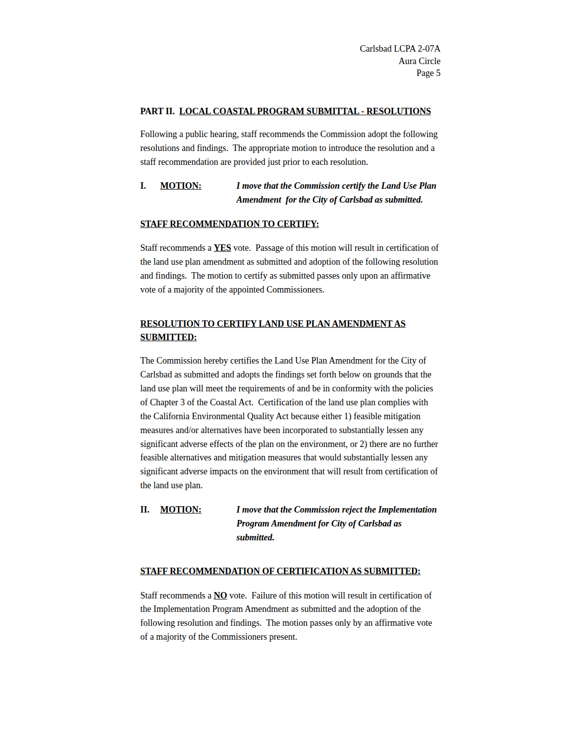Carlsbad LCPA 2-07A
Aura Circle
Page 5
PART II. LOCAL COASTAL PROGRAM SUBMITTAL - RESOLUTIONS
Following a public hearing, staff recommends the Commission adopt the following resolutions and findings. The appropriate motion to introduce the resolution and a staff recommendation are provided just prior to each resolution.
I.
MOTION
I move that the Commission certify the Land Use Plan Amendment for the City of Carlsbad as submitted.
STAFF RECOMMENDATION TO CERTIFY:
Staff recommends a YES vote. Passage of this motion will result in certification of the land use plan amendment as submitted and adoption of the following resolution and findings. The motion to certify as submitted passes only upon an affirmative vote of a majority of the appointed Commissioners.
RESOLUTION TO CERTIFY LAND USE PLAN AMENDMENT AS SUBMITTED:
The Commission hereby certifies the Land Use Plan Amendment for the City of Carlsbad as submitted and adopts the findings set forth below on grounds that the land use plan will meet the requirements of and be in conformity with the policies of Chapter 3 of the Coastal Act. Certification of the land use plan complies with the California Environmental Quality Act because either 1) feasible mitigation measures and/or alternatives have been incorporated to substantially lessen any significant adverse effects of the plan on the environment, or 2) there are no further feasible alternatives and mitigation measures that would substantially lessen any significant adverse impacts on the environment that will result from certification of the land use plan.
II.
MOTION
I move that the Commission reject the Implementation Program Amendment for City of Carlsbad as submitted.
STAFF RECOMMENDATION OF CERTIFICATION AS SUBMITTED:
Staff recommends a NO vote. Failure of this motion will result in certification of the Implementation Program Amendment as submitted and the adoption of the following resolution and findings. The motion passes only by an affirmative vote of a majority of the Commissioners present.